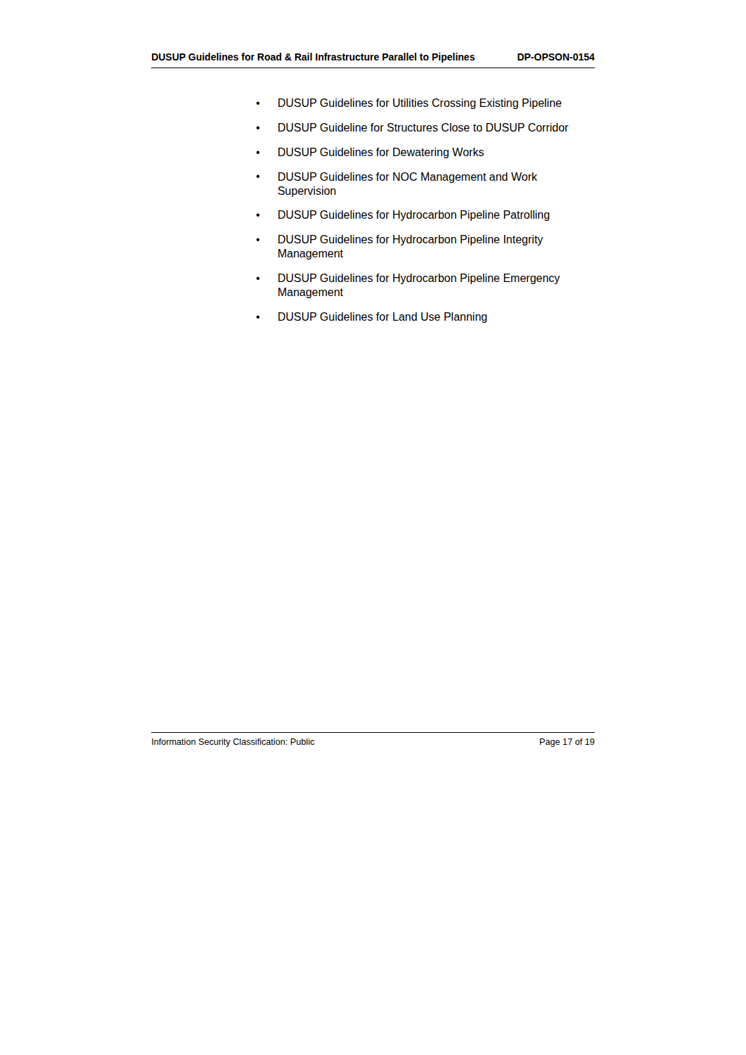DUSUP Guidelines for Road & Rail Infrastructure Parallel to Pipelines DP-OPSON-0154
DUSUP Guidelines for Utilities Crossing Existing Pipeline
DUSUP Guideline for Structures Close to DUSUP Corridor
DUSUP Guidelines for Dewatering Works
DUSUP Guidelines for NOC Management and Work Supervision
DUSUP Guidelines for Hydrocarbon Pipeline Patrolling
DUSUP Guidelines for Hydrocarbon Pipeline Integrity Management
DUSUP Guidelines for Hydrocarbon Pipeline Emergency Management
DUSUP Guidelines for Land Use Planning
Information Security Classification: Public Page 17 of 19